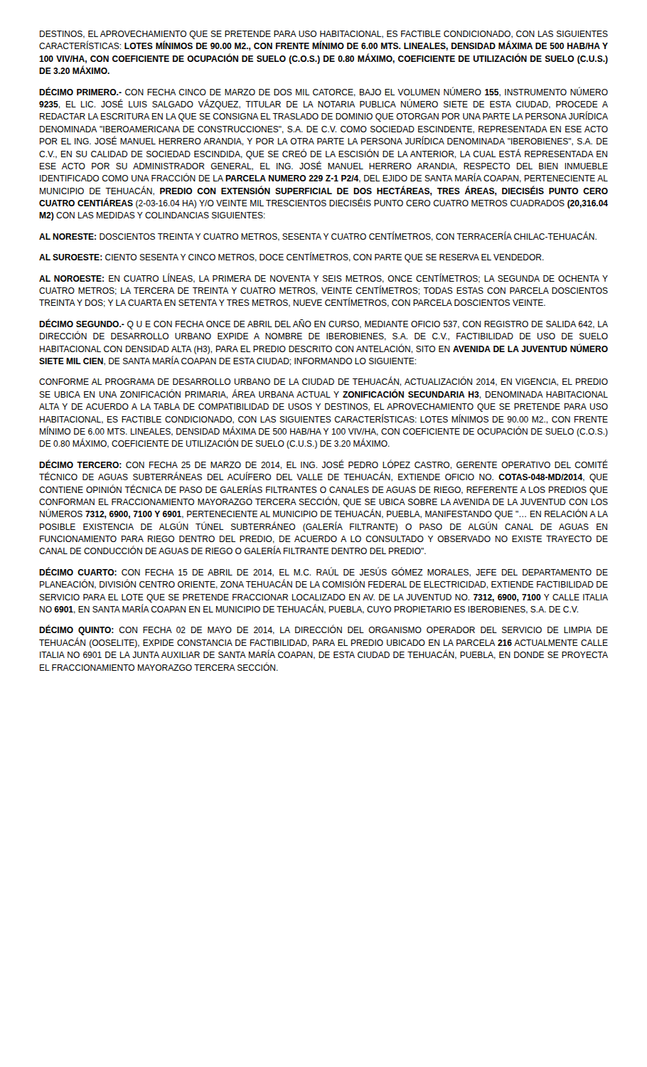DESTINOS, EL APROVECHAMIENTO QUE SE PRETENDE PARA USO HABITACIONAL, ES FACTIBLE CONDICIONADO, CON LAS SIGUIENTES CARACTERÍSTICAS: LOTES MÍNIMOS DE 90.00 M2., CON FRENTE MÍNIMO DE 6.00 MTS. LINEALES, DENSIDAD MÁXIMA DE 500 HAB/HA Y 100 VIV/HA, CON COEFICIENTE DE OCUPACIÓN DE SUELO (C.O.S.) DE 0.80 MÁXIMO, COEFICIENTE DE UTILIZACIÓN DE SUELO (C.U.S.) DE 3.20 MÁXIMO.
DÉCIMO PRIMERO.- CON FECHA CINCO DE MARZO DE DOS MIL CATORCE, BAJO EL VOLUMEN NÚMERO 155, INSTRUMENTO NÚMERO 9235, EL LIC. JOSÉ LUIS SALGADO VÁZQUEZ, TITULAR DE LA NOTARIA PUBLICA NÚMERO SIETE DE ESTA CIUDAD, PROCEDE A REDACTAR LA ESCRITURA EN LA QUE SE CONSIGNA EL TRASLADO DE DOMINIO QUE OTORGAN POR UNA PARTE LA PERSONA JURÍDICA DENOMINADA "IBEROAMERICANA DE CONSTRUCCIONES", S.A. DE C.V. COMO SOCIEDAD ESCINDENTE, REPRESENTADA EN ESE ACTO POR EL ING. JOSÉ MANUEL HERRERO ARANDIA, Y POR LA OTRA PARTE LA PERSONA JURÍDICA DENOMINADA "IBEROBIENES", S.A. DE C.V., EN SU CALIDAD DE SOCIEDAD ESCINDIDA, QUE SE CREÓ DE LA ESCISIÓN DE LA ANTERIOR, LA CUAL ESTÁ REPRESENTADA EN ESE ACTO POR SU ADMINISTRADOR GENERAL, EL ING. JOSÉ MANUEL HERRERO ARANDIA, RESPECTO DEL BIEN INMUEBLE IDENTIFICADO COMO UNA FRACCIÓN DE LA PARCELA NUMERO 229 Z-1 P2/4, DEL EJIDO DE SANTA MARÍA COAPAN, PERTENECIENTE AL MUNICIPIO DE TEHUACÁN, PREDIO CON EXTENSIÓN SUPERFICIAL DE DOS HECTÁREAS, TRES ÁREAS, DIECISÉIS PUNTO CERO CUATRO CENTIÁREAS (2-03-16.04 HA) Y/O VEINTE MIL TRESCIENTOS DIECISÉIS PUNTO CERO CUATRO METROS CUADRADOS (20,316.04 M2) CON LAS MEDIDAS Y COLINDANCIAS SIGUIENTES:
AL NORESTE: DOSCIENTOS TREINTA Y CUATRO METROS, SESENTA Y CUATRO CENTÍMETROS, CON TERRACERÍA CHILAC-TEHUACÁN.
AL SUROESTE: CIENTO SESENTA Y CINCO METROS, DOCE CENTÍMETROS, CON PARTE QUE SE RESERVA EL VENDEDOR.
AL NOROESTE: EN CUATRO LÍNEAS, LA PRIMERA DE NOVENTA Y SEIS METROS, ONCE CENTÍMETROS; LA SEGUNDA DE OCHENTA Y CUATRO METROS; LA TERCERA DE TREINTA Y CUATRO METROS, VEINTE CENTÍMETROS; TODAS ESTAS CON PARCELA DOSCIENTOS TREINTA Y DOS; Y LA CUARTA EN SETENTA Y TRES METROS, NUEVE CENTÍMETROS, CON PARCELA DOSCIENTOS VEINTE.
DÉCIMO SEGUNDO.- Q U E CON FECHA ONCE DE ABRIL DEL AÑO EN CURSO, MEDIANTE OFICIO 537, CON REGISTRO DE SALIDA 642, LA DIRECCIÓN DE DESARROLLO URBANO EXPIDE A NOMBRE DE IBEROBIENES, S.A. DE C.V., FACTIBILIDAD DE USO DE SUELO HABITACIONAL CON DENSIDAD ALTA (H3), PARA EL PREDIO DESCRITO CON ANTELACIÓN, SITO EN AVENIDA DE LA JUVENTUD NÚMERO SIETE MIL CIEN, DE SANTA MARÍA COAPAN DE ESTA CIUDAD; INFORMANDO LO SIGUIENTE:
CONFORME AL PROGRAMA DE DESARROLLO URBANO DE LA CIUDAD DE TEHUACÁN, ACTUALIZACIÓN 2014, EN VIGENCIA, EL PREDIO SE UBICA EN UNA ZONIFICACIÓN PRIMARIA, ÁREA URBANA ACTUAL Y ZONIFICACIÓN SECUNDARIA H3, DENOMINADA HABITACIONAL ALTA Y DE ACUERDO A LA TABLA DE COMPATIBILIDAD DE USOS Y DESTINOS, EL APROVECHAMIENTO QUE SE PRETENDE PARA USO HABITACIONAL, ES FACTIBLE CONDICIONADO, CON LAS SIGUIENTES CARACTERÍSTICAS: LOTES MÍNIMOS DE 90.00 M2., CON FRENTE MÍNIMO DE 6.00 MTS. LINEALES, DENSIDAD MÁXIMA DE 500 HAB/HA Y 100 VIV/HA, CON COEFICIENTE DE OCUPACIÓN DE SUELO (C.O.S.) DE 0.80 MÁXIMO, COEFICIENTE DE UTILIZACIÓN DE SUELO (C.U.S.) DE 3.20 MÁXIMO.
DÉCIMO TERCERO: CON FECHA 25 DE MARZO DE 2014, EL ING. JOSÉ PEDRO LÓPEZ CASTRO, GERENTE OPERATIVO DEL COMITÉ TÉCNICO DE AGUAS SUBTERRÁNEAS DEL ACUÍFERO DEL VALLE DE TEHUACÁN, EXTIENDE OFICIO NO. COTAS-048-MD/2014, QUE CONTIENE OPINIÓN TÉCNICA DE PASO DE GALERÍAS FILTRANTES O CANALES DE AGUAS DE RIEGO, REFERENTE A LOS PREDIOS QUE CONFORMAN EL FRACCIONAMIENTO MAYORAZGO TERCERA SECCIÓN, QUE SE UBICA SOBRE LA AVENIDA DE LA JUVENTUD CON LOS NÚMEROS 7312, 6900, 7100 Y 6901, PERTENECIENTE AL MUNICIPIO DE TEHUACÁN, PUEBLA, MANIFESTANDO QUE "… EN RELACIÓN A LA POSIBLE EXISTENCIA DE ALGÚN TÚNEL SUBTERRÁNEO (GALERÍA FILTRANTE) O PASO DE ALGÚN CANAL DE AGUAS EN FUNCIONAMIENTO PARA RIEGO DENTRO DEL PREDIO, DE ACUERDO A LO CONSULTADO Y OBSERVADO NO EXISTE TRAYECTO DE CANAL DE CONDUCCIÓN DE AGUAS DE RIEGO O GALERÍA FILTRANTE DENTRO DEL PREDIO".
DÉCIMO CUARTO: CON FECHA 15 DE ABRIL DE 2014, EL M.C. RAÚL DE JESÚS GÓMEZ MORALES, JEFE DEL DEPARTAMENTO DE PLANEACIÓN, DIVISIÓN CENTRO ORIENTE, ZONA TEHUACÁN DE LA COMISIÓN FEDERAL DE ELECTRICIDAD, EXTIENDE FACTIBILIDAD DE SERVICIO PARA EL LOTE QUE SE PRETENDE FRACCIONAR LOCALIZADO EN AV. DE LA JUVENTUD NO. 7312, 6900, 7100 Y CALLE ITALIA NO 6901, EN SANTA MARÍA COAPAN EN EL MUNICIPIO DE TEHUACÁN, PUEBLA, CUYO PROPIETARIO ES IBEROBIENES, S.A. DE C.V.
DÉCIMO QUINTO: CON FECHA 02 DE MAYO DE 2014, LA DIRECCIÓN DEL ORGANISMO OPERADOR DEL SERVICIO DE LIMPIA DE TEHUACÁN (OOSELITE), EXPIDE CONSTANCIA DE FACTIBILIDAD, PARA EL PREDIO UBICADO EN LA PARCELA 216 ACTUALMENTE CALLE ITALIA NO 6901 DE LA JUNTA AUXILIAR DE SANTA MARÍA COAPAN, DE ESTA CIUDAD DE TEHUACÁN, PUEBLA, EN DONDE SE PROYECTA EL FRACCIONAMIENTO MAYORAZGO TERCERA SECCIÓN.